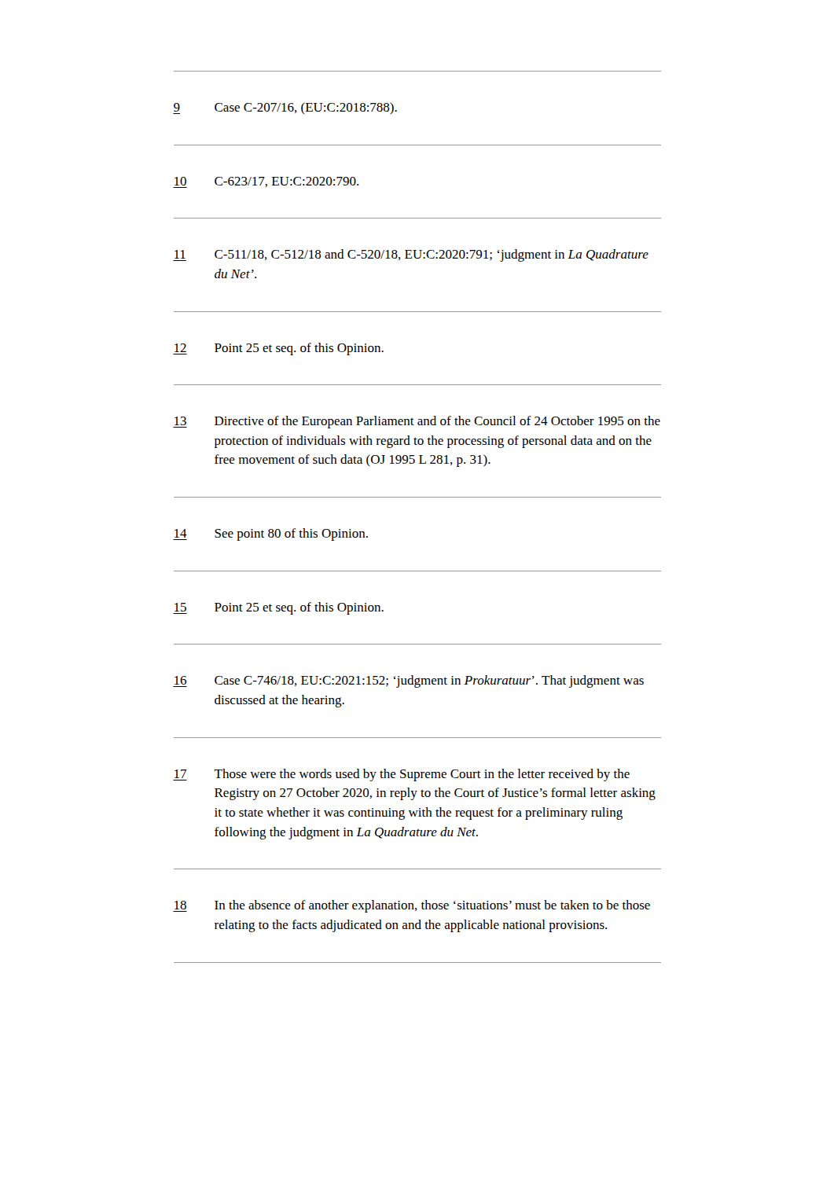9
Case C‑207/16, (EU:C:2018:788).
10
C‑623/17, EU:C:2020:790.
11
C‑511/18, C‑512/18 and C‑520/18, EU:C:2020:791; ‘judgment in La Quadrature du Net’.
12
Point 25 et seq. of this Opinion.
13
Directive of the European Parliament and of the Council of 24 October 1995 on the protection of individuals with regard to the processing of personal data and on the free movement of such data (OJ 1995 L 281, p. 31).
14
See point 80 of this Opinion.
15
Point 25 et seq. of this Opinion.
16
Case C‑746/18, EU:C:2021:152; ‘judgment in Prokuratuur’. That judgment was discussed at the hearing.
17
Those were the words used by the Supreme Court in the letter received by the Registry on 27 October 2020, in reply to the Court of Justice’s formal letter asking it to state whether it was continuing with the request for a preliminary ruling following the judgment in La Quadrature du Net.
18
In the absence of another explanation, those ‘situations’ must be taken to be those relating to the facts adjudicated on and the applicable national provisions.